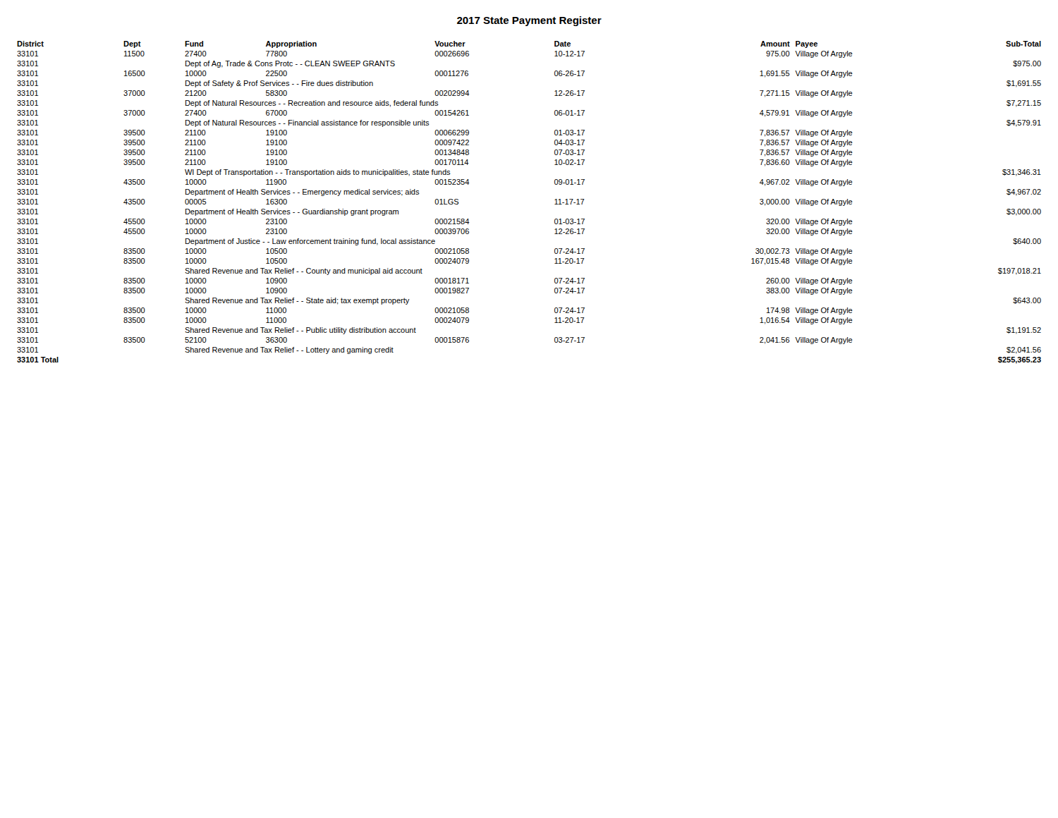2017 State Payment Register
| District | Dept | Fund | Appropriation | Voucher | Date | Amount | Payee | Sub-Total |
| --- | --- | --- | --- | --- | --- | --- | --- | --- |
| 33101 | 11500 | 27400 | 77800 | 00026696 | 10-12-17 | 975.00 | Village Of Argyle | |
| 33101 | | Dept of Ag, Trade & Cons Protc - - CLEAN SWEEP GRANTS | | $975.00 |
| 33101 | 16500 | 10000 | 22500 | 00011276 | 06-26-17 | 1,691.55 | Village Of Argyle | |
| 33101 | | Dept of Safety & Prof Services - - Fire dues distribution | | $1,691.55 |
| 33101 | 37000 | 21200 | 58300 | 00202994 | 12-26-17 | 7,271.15 | Village Of Argyle | |
| 33101 | | Dept of Natural Resources - - Recreation and resource aids, federal funds | | $7,271.15 |
| 33101 | 37000 | 27400 | 67000 | 00154261 | 06-01-17 | 4,579.91 | Village Of Argyle | |
| 33101 | | Dept of Natural Resources - - Financial assistance for responsible units | | $4,579.91 |
| 33101 | 39500 | 21100 | 19100 | 00066299 | 01-03-17 | 7,836.57 | Village Of Argyle | |
| 33101 | 39500 | 21100 | 19100 | 00097422 | 04-03-17 | 7,836.57 | Village Of Argyle | |
| 33101 | 39500 | 21100 | 19100 | 00134848 | 07-03-17 | 7,836.57 | Village Of Argyle | |
| 33101 | 39500 | 21100 | 19100 | 00170114 | 10-02-17 | 7,836.60 | Village Of Argyle | |
| 33101 | | WI Dept of Transportation - - Transportation aids to municipalities, state funds | | $31,346.31 |
| 33101 | 43500 | 10000 | 11900 | 00152354 | 09-01-17 | 4,967.02 | Village Of Argyle | |
| 33101 | | Department of Health Services - - Emergency medical services; aids | | $4,967.02 |
| 33101 | 43500 | 00005 | 16300 | 01LGS | 11-17-17 | 3,000.00 | Village Of Argyle | |
| 33101 | | Department of Health Services - - Guardianship grant program | | $3,000.00 |
| 33101 | 45500 | 10000 | 23100 | 00021584 | 01-03-17 | 320.00 | Village Of Argyle | |
| 33101 | 45500 | 10000 | 23100 | 00039706 | 12-26-17 | 320.00 | Village Of Argyle | |
| 33101 | | Department of Justice - - Law enforcement training fund, local assistance | | $640.00 |
| 33101 | 83500 | 10000 | 10500 | 00021058 | 07-24-17 | 30,002.73 | Village Of Argyle | |
| 33101 | 83500 | 10000 | 10500 | 00024079 | 11-20-17 | 167,015.48 | Village Of Argyle | |
| 33101 | | Shared Revenue and Tax Relief - - County and municipal aid account | | $197,018.21 |
| 33101 | 83500 | 10000 | 10900 | 00018171 | 07-24-17 | 260.00 | Village Of Argyle | |
| 33101 | 83500 | 10000 | 10900 | 00019827 | 07-24-17 | 383.00 | Village Of Argyle | |
| 33101 | | Shared Revenue and Tax Relief - - State aid; tax exempt property | | $643.00 |
| 33101 | 83500 | 10000 | 11000 | 00021058 | 07-24-17 | 174.98 | Village Of Argyle | |
| 33101 | 83500 | 10000 | 11000 | 00024079 | 11-20-17 | 1,016.54 | Village Of Argyle | |
| 33101 | | Shared Revenue and Tax Relief - - Public utility distribution account | | $1,191.52 |
| 33101 | 83500 | 52100 | 36300 | 00015876 | 03-27-17 | 2,041.56 | Village Of Argyle | |
| 33101 | | Shared Revenue and Tax Relief - - Lottery and gaming credit | | $2,041.56 |
| 33101 Total | | | | | | | | $255,365.23 |